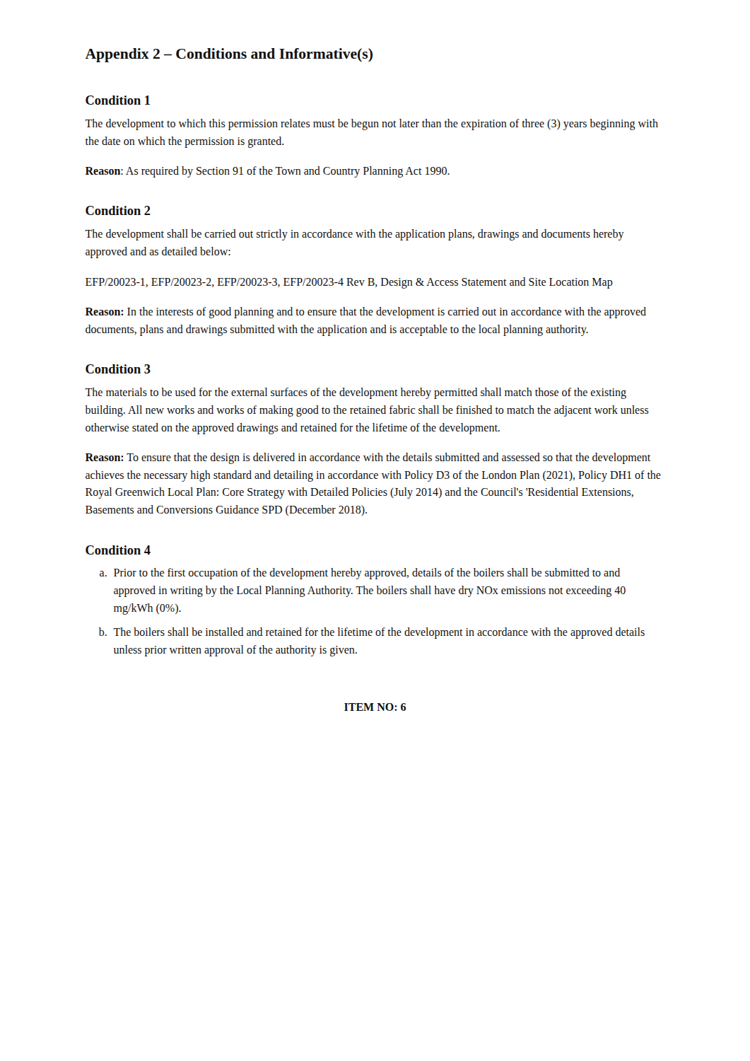Appendix 2 – Conditions and Informative(s)
Condition 1
The development to which this permission relates must be begun not later than the expiration of three (3) years beginning with the date on which the permission is granted.
Reason: As required by Section 91 of the Town and Country Planning Act 1990.
Condition 2
The development shall be carried out strictly in accordance with the application plans, drawings and documents hereby approved and as detailed below:
EFP/20023-1, EFP/20023-2, EFP/20023-3, EFP/20023-4 Rev B, Design & Access Statement and Site Location Map
Reason: In the interests of good planning and to ensure that the development is carried out in accordance with the approved documents, plans and drawings submitted with the application and is acceptable to the local planning authority.
Condition 3
The materials to be used for the external surfaces of the development hereby permitted shall match those of the existing building. All new works and works of making good to the retained fabric shall be finished to match the adjacent work unless otherwise stated on the approved drawings and retained for the lifetime of the development.
Reason: To ensure that the design is delivered in accordance with the details submitted and assessed so that the development achieves the necessary high standard and detailing in accordance with Policy D3 of the London Plan (2021), Policy DH1 of the Royal Greenwich Local Plan: Core Strategy with Detailed Policies (July 2014) and the Council's 'Residential Extensions, Basements and Conversions Guidance SPD (December 2018).
Condition 4
Prior to the first occupation of the development hereby approved, details of the boilers shall be submitted to and approved in writing by the Local Planning Authority. The boilers shall have dry NOx emissions not exceeding 40 mg/kWh (0%).
The boilers shall be installed and retained for the lifetime of the development in accordance with the approved details unless prior written approval of the authority is given.
ITEM NO: 6